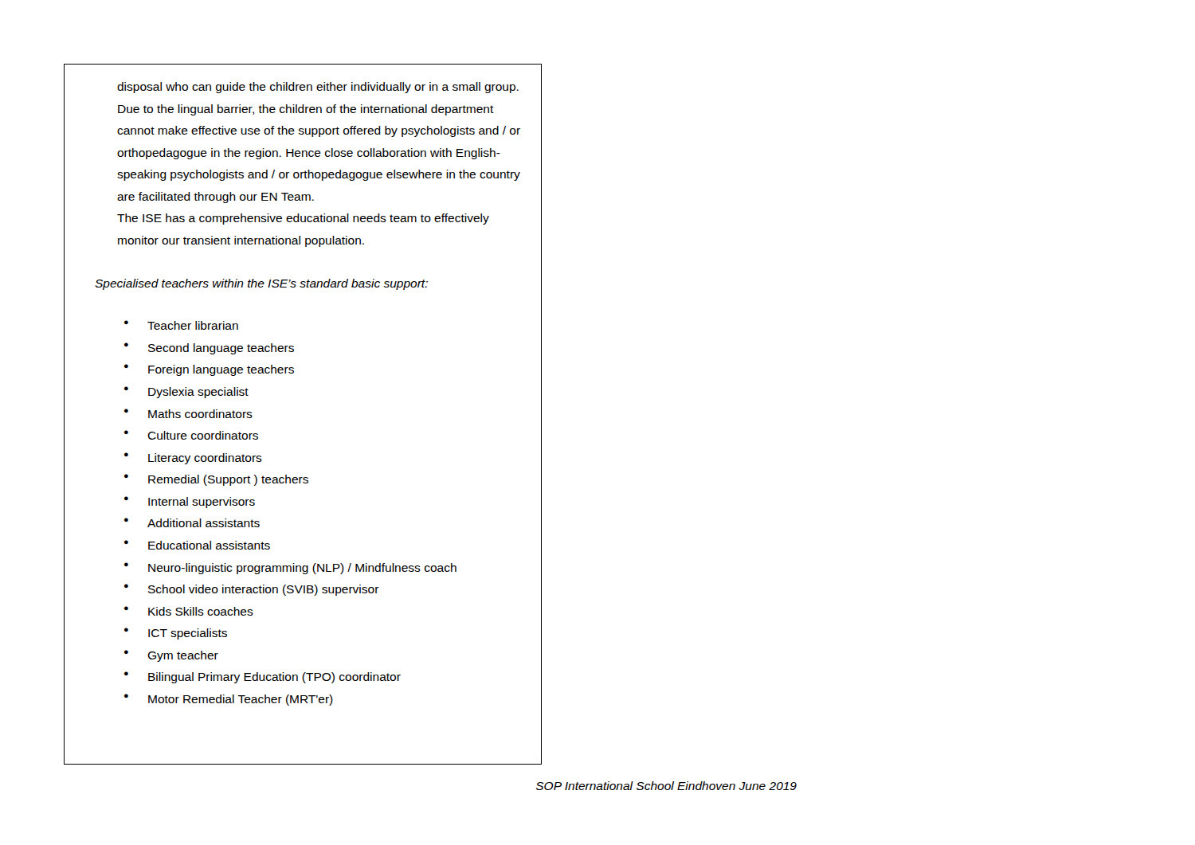disposal who can guide the children either individually or in a small group.
Due to the lingual barrier, the children of the international department cannot make effective use of the support offered by psychologists and / or orthopedagogue in the region. Hence close collaboration with English-speaking psychologists and / or orthopedagogue elsewhere in the country are facilitated through our EN Team.
The ISE has a comprehensive educational needs team to effectively monitor our transient international population.
Specialised teachers within the ISE’s standard basic support:
Teacher librarian
Second language teachers
Foreign language teachers
Dyslexia specialist
Maths coordinators
Culture coordinators
Literacy coordinators
Remedial (Support ) teachers
Internal supervisors
Additional assistants
Educational assistants
Neuro-linguistic programming (NLP) / Mindfulness coach
School video interaction (SVIB) supervisor
Kids Skills coaches
ICT specialists
Gym teacher
Bilingual Primary Education (TPO) coordinator
Motor Remedial Teacher (MRT'er)
SOP International School Eindhoven June 2019